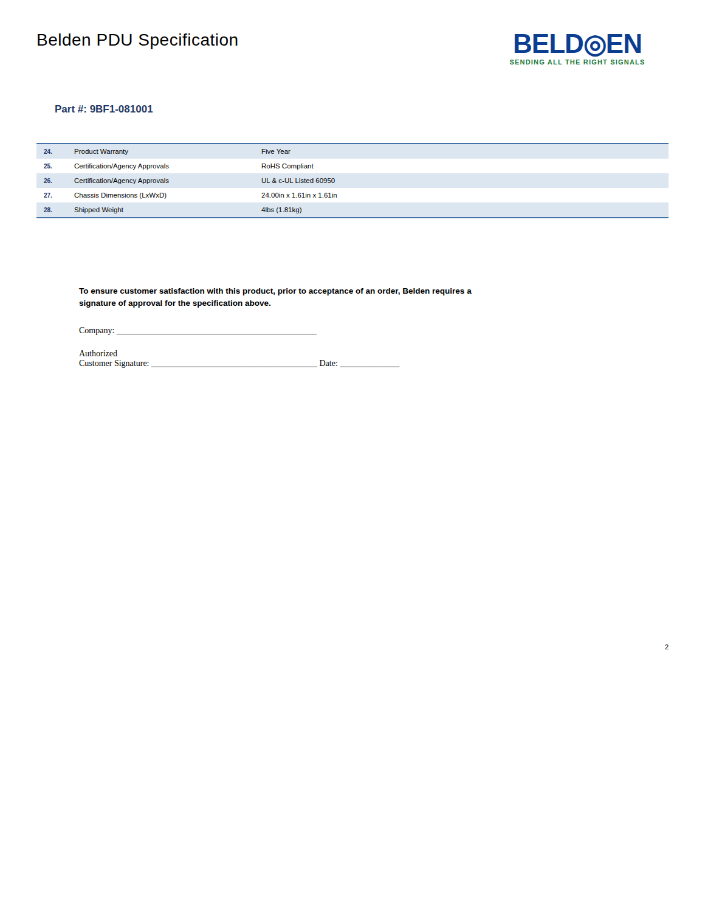Belden PDU Specification
BELD◎EN
SENDING ALL THE RIGHT SIGNALS
Part #: 9BF1-081001
| 24. | Product Warranty | Five Year |
| 25. | Certification/Agency Approvals | RoHS Compliant |
| 26. | Certification/Agency Approvals | UL & c-UL Listed 60950 |
| 27. | Chassis Dimensions (LxWxD) | 24.00in x 1.61in x 1.61in |
| 28. | Shipped Weight | 4lbs (1.81kg) |
To ensure customer satisfaction with this product, prior to acceptance of an order, Belden requires a signature of approval for the specification above.
Company: _______________________________________________
Authorized
Customer Signature: _______________________________________ Date: ______________
2